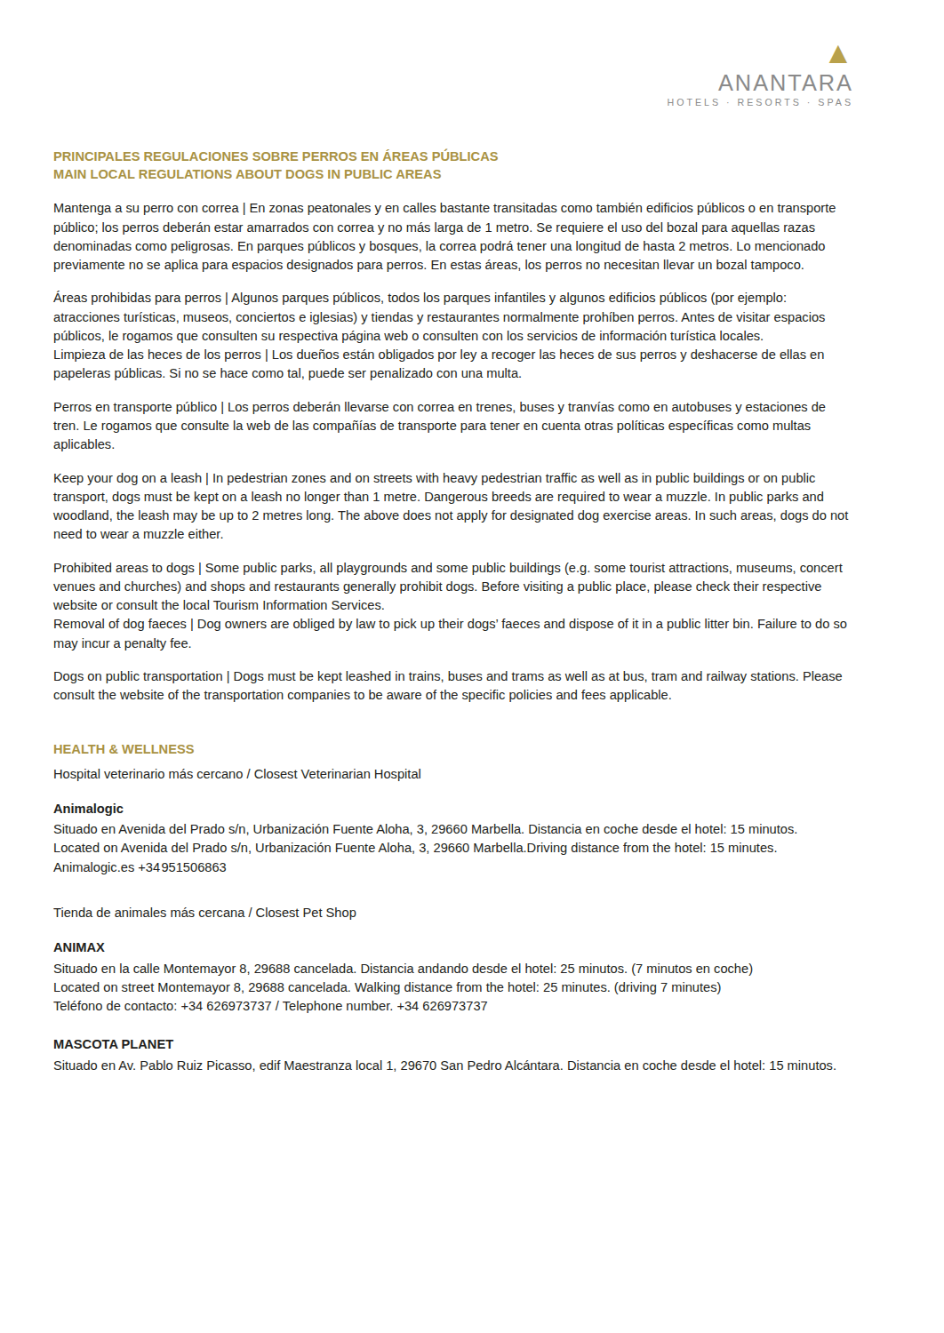▲ ANANTARA HOTELS · RESORTS · SPAS
Principales regulaciones sobre perros en áreas públicas
Main local regulations about dogs in public areas
Mantenga a su perro con correa | En zonas peatonales y en calles bastante transitadas como también edificios públicos o en transporte público; los perros deberán estar amarrados con correa y no más larga de 1 metro. Se requiere el uso del bozal para aquellas razas denominadas como peligrosas. En parques públicos y bosques, la correa podrá tener una longitud de hasta 2 metros. Lo mencionado previamente no se aplica para espacios designados para perros. En estas áreas, los perros no necesitan llevar un bozal tampoco.
Áreas prohibidas para perros | Algunos parques públicos, todos los parques infantiles y algunos edificios públicos (por ejemplo: atracciones turísticas, museos, conciertos e iglesias) y tiendas y restaurantes normalmente prohíben perros. Antes de visitar espacios públicos, le rogamos que consulten su respectiva página web o consulten con los servicios de información turística locales.
Limpieza de las heces de los perros | Los dueños están obligados por ley a recoger las heces de sus perros y deshacerse de ellas en papeleras públicas. Si no se hace como tal, puede ser penalizado con una multa.
Perros en transporte público | Los perros deberán llevarse con correa en trenes, buses y tranvías como en autobuses y estaciones de tren. Le rogamos que consulte la web de las compañías de transporte para tener en cuenta otras políticas específicas como multas aplicables.
Keep your dog on a leash | In pedestrian zones and on streets with heavy pedestrian traffic as well as in public buildings or on public transport, dogs must be kept on a leash no longer than 1 metre. Dangerous breeds are required to wear a muzzle. In public parks and woodland, the leash may be up to 2 metres long. The above does not apply for designated dog exercise areas. In such areas, dogs do not need to wear a muzzle either.
Prohibited areas to dogs | Some public parks, all playgrounds and some public buildings (e.g. some tourist attractions, museums, concert venues and churches) and shops and restaurants generally prohibit dogs. Before visiting a public place, please check their respective website or consult the local Tourism Information Services.
Removal of dog faeces | Dog owners are obliged by law to pick up their dogs’ faeces and dispose of it in a public litter bin. Failure to do so may incur a penalty fee.
Dogs on public transportation | Dogs must be kept leashed in trains, buses and trams as well as at bus, tram and railway stations. Please consult the website of the transportation companies to be aware of the specific policies and fees applicable.
Health & Wellness
Hospital veterinario más cercano / Closest Veterinarian Hospital
Animalogic
Situado en Avenida del Prado s/n, Urbanización Fuente Aloha, 3, 29660 Marbella. Distancia en coche desde el hotel: 15 minutos.
Located on Avenida del Prado s/n, Urbanización Fuente Aloha, 3, 29660 Marbella.Driving distance from the hotel: 15 minutes.
Animalogic.es +34 951506863
Tienda de animales más cercana / Closest Pet Shop
ANIMAX
Situado en la calle Montemayor 8, 29688 cancelada. Distancia andando desde el hotel: 25 minutos. (7 minutos en coche)
Located on street Montemayor 8, 29688 cancelada. Walking distance from the hotel: 25 minutes. (driving 7 minutes)
Teléfono de contacto: +34 626973737 / Telephone number. +34 626973737
MASCOTA PLANET
Situado en Av. Pablo Ruiz Picasso, edif Maestranza local 1, 29670 San Pedro Alcántara. Distancia en coche desde el hotel: 15 minutos.